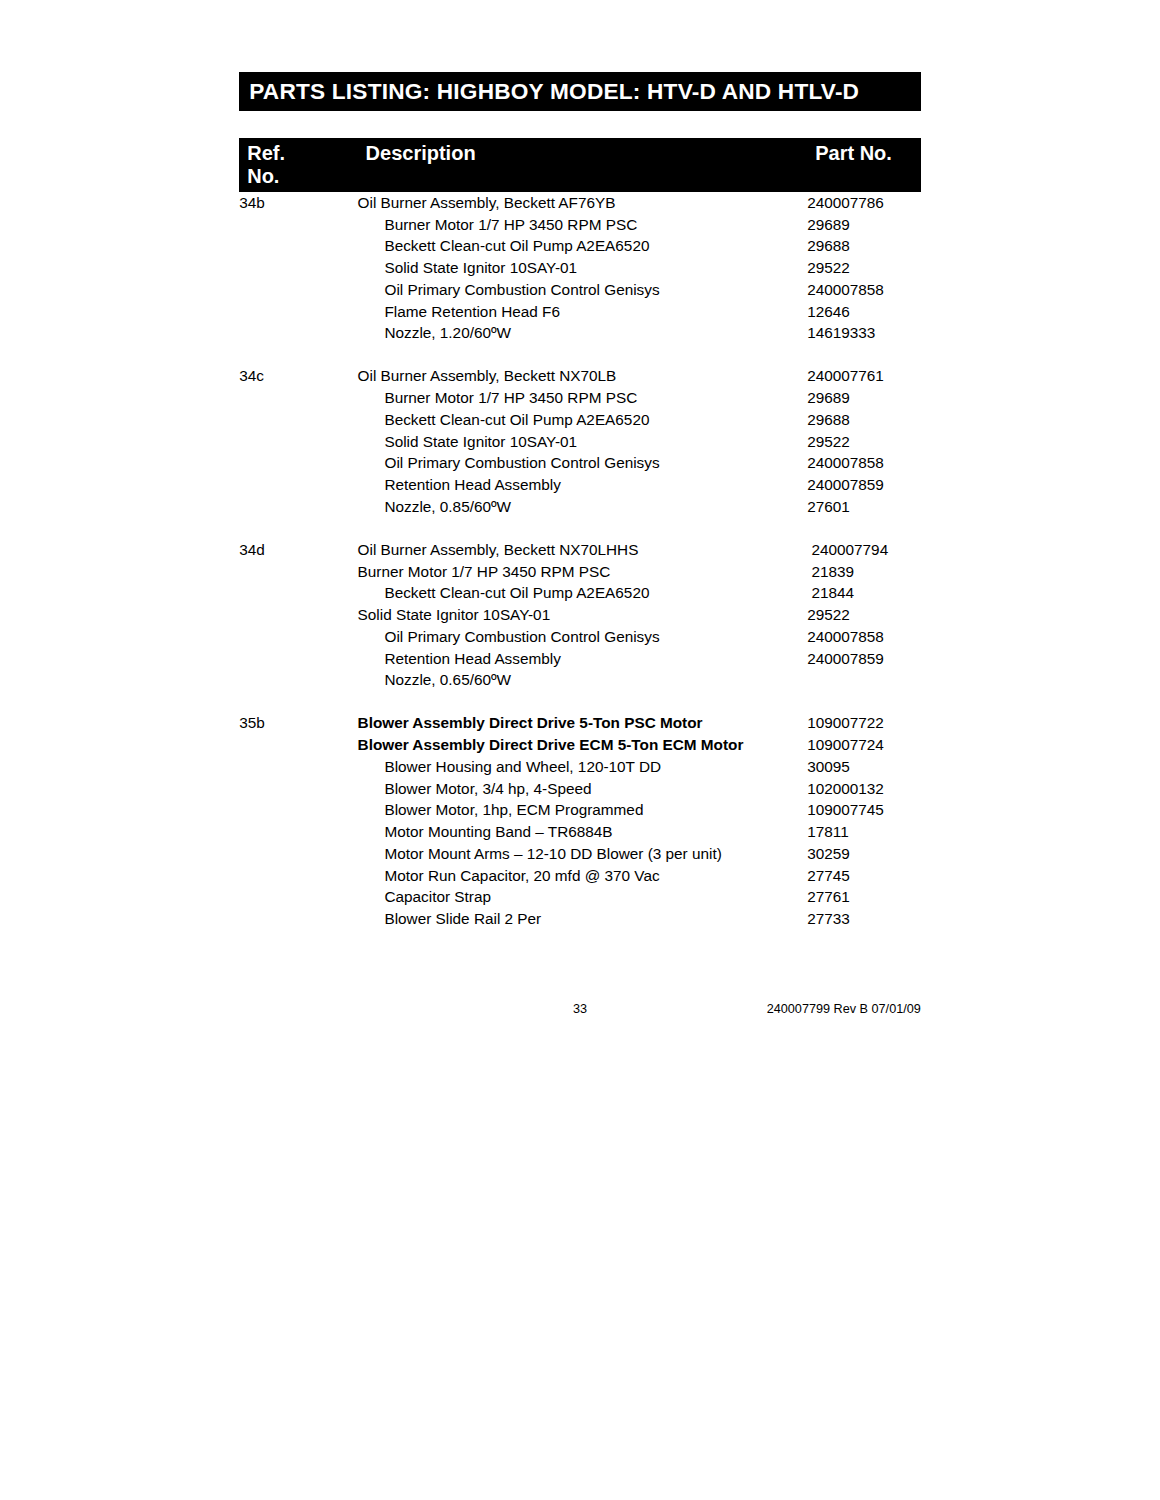PARTS LISTING: HIGHBOY MODEL: HTV-D AND HTLV-D
| Ref. No. | Description | Part No. |
| --- | --- | --- |
| 34b | Oil Burner Assembly, Beckett AF76YB Burner Motor 1/7 HP 3450 RPM PSC Beckett Clean-cut Oil Pump A2EA6520 Solid State Ignitor 10SAY-01 Oil Primary Combustion Control Genisys Flame Retention Head F6 Nozzle, 1.20/60ºW | 240007786 29689 29688 29522 240007858 12646 14619333 |
| 34c | Oil Burner Assembly, Beckett NX70LB Burner Motor 1/7 HP 3450 RPM PSC Beckett Clean-cut Oil Pump A2EA6520 Solid State Ignitor 10SAY-01 Oil Primary Combustion Control Genisys Retention Head Assembly Nozzle, 0.85/60ºW | 240007761 29689 29688 29522 240007858 240007859 27601 |
| 34d | Oil Burner Assembly, Beckett NX70LHHS Burner Motor 1/7 HP 3450 RPM PSC Beckett Clean-cut Oil Pump A2EA6520 Solid State Ignitor 10SAY-01 Oil Primary Combustion Control Genisys Retention Head Assembly Nozzle, 0.65/60ºW | 240007794 21839 21844 29522 240007858 240007859 |
| 35b | Blower Assembly Direct Drive 5-Ton PSC Motor Blower Assembly Direct Drive ECM 5-Ton ECM Motor Blower Housing and Wheel, 120-10T DD Blower Motor, 3/4 hp, 4-Speed Blower Motor, 1hp, ECM Programmed Motor Mounting Band – TR6884B Motor Mount Arms – 12-10 DD Blower (3 per unit) Motor Run Capacitor, 20 mfd @ 370 Vac Capacitor Strap Blower Slide Rail 2 Per | 109007722 109007724 30095 102000132 109007745 17811 30259 27745 27761 27733 |
33 240007799 Rev B 07/01/09